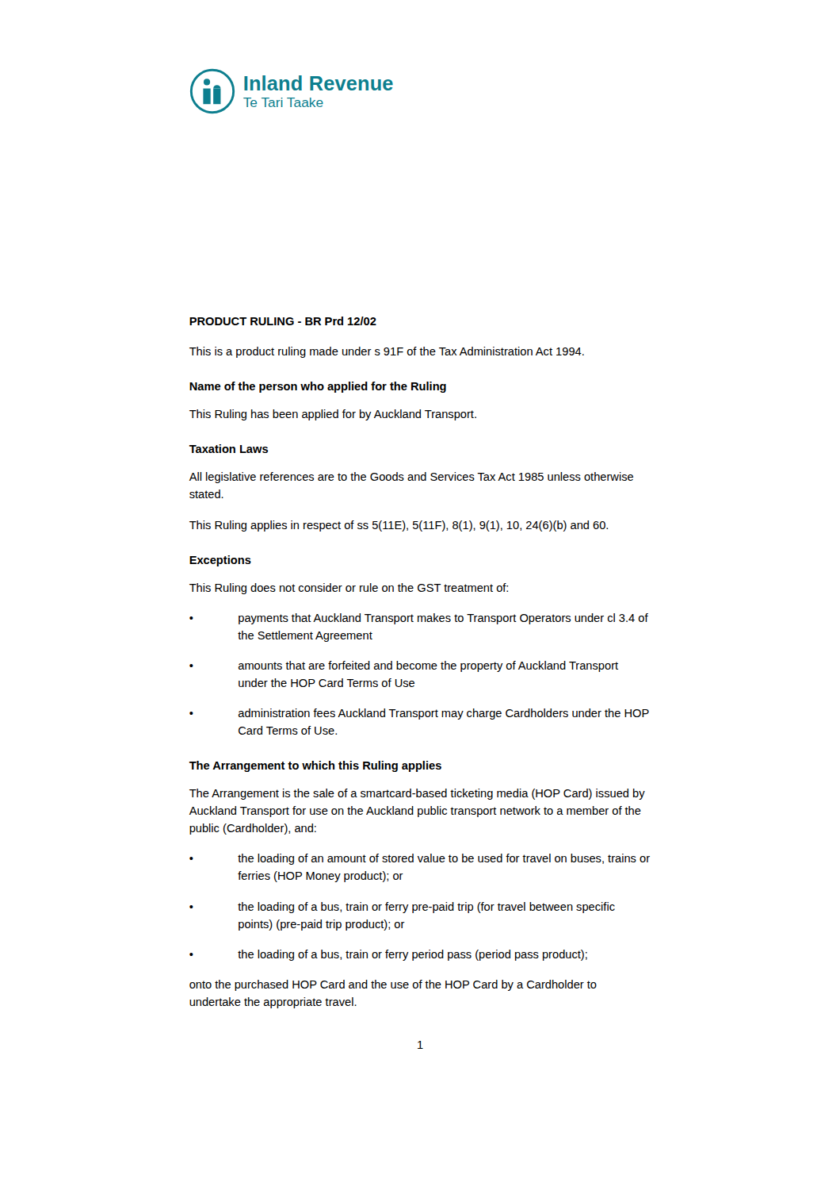Inland Revenue
Te Tari Taake
PRODUCT RULING - BR Prd 12/02
This is a product ruling made under s 91F of the Tax Administration Act 1994.
Name of the person who applied for the Ruling
This Ruling has been applied for by Auckland Transport.
Taxation Laws
All legislative references are to the Goods and Services Tax Act 1985 unless otherwise stated.
This Ruling applies in respect of ss 5(11E), 5(11F), 8(1), 9(1), 10, 24(6)(b) and 60.
Exceptions
This Ruling does not consider or rule on the GST treatment of:
payments that Auckland Transport makes to Transport Operators under cl 3.4 of the Settlement Agreement
amounts that are forfeited and become the property of Auckland Transport under the HOP Card Terms of Use
administration fees Auckland Transport may charge Cardholders under the HOP Card Terms of Use.
The Arrangement to which this Ruling applies
The Arrangement is the sale of a smartcard-based ticketing media (HOP Card) issued by Auckland Transport for use on the Auckland public transport network to a member of the public (Cardholder), and:
the loading of an amount of stored value to be used for travel on buses, trains or ferries (HOP Money product); or
the loading of a bus, train or ferry pre-paid trip (for travel between specific points) (pre-paid trip product); or
the loading of a bus, train or ferry period pass (period pass product);
onto the purchased HOP Card and the use of the HOP Card by a Cardholder to undertake the appropriate travel.
1